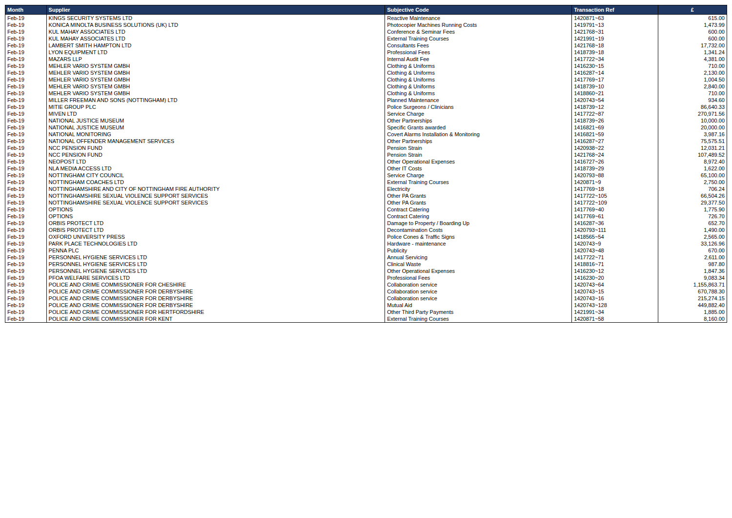| Month | Supplier | Subjective Code | Transaction Ref | £ |
| --- | --- | --- | --- | --- |
| Feb-19 | KINGS SECURITY SYSTEMS LTD | Reactive Maintenance | 1420871~63 | 615.00 |
| Feb-19 | KONICA MINOLTA BUSINESS SOLUTIONS (UK) LTD | Photocopier Machines Running Costs | 1419791~13 | 1,473.99 |
| Feb-19 | KUL MAHAY ASSOCIATES LTD | Conference & Seminar Fees | 1421768~31 | 600.00 |
| Feb-19 | KUL MAHAY ASSOCIATES LTD | External Training Courses | 1421991~19 | 600.00 |
| Feb-19 | LAMBERT SMITH HAMPTON LTD | Consultants Fees | 1421768~18 | 17,732.00 |
| Feb-19 | LYON EQUIPMENT LTD | Professional Fees | 1418739~18 | 1,341.24 |
| Feb-19 | MAZARS LLP | Internal Audit Fee | 1417722~34 | 4,381.00 |
| Feb-19 | MEHLER VARIO SYSTEM GMBH | Clothing & Uniforms | 1416230~15 | 710.00 |
| Feb-19 | MEHLER VARIO SYSTEM GMBH | Clothing & Uniforms | 1416287~14 | 2,130.00 |
| Feb-19 | MEHLER VARIO SYSTEM GMBH | Clothing & Uniforms | 1417769~17 | 1,004.50 |
| Feb-19 | MEHLER VARIO SYSTEM GMBH | Clothing & Uniforms | 1418739~10 | 2,840.00 |
| Feb-19 | MEHLER VARIO SYSTEM GMBH | Clothing & Uniforms | 1418860~21 | 710.00 |
| Feb-19 | MILLER FREEMAN AND SONS (NOTTINGHAM) LTD | Planned Maintenance | 1420743~54 | 934.60 |
| Feb-19 | MITIE GROUP PLC | Police Surgeons / Clinicians | 1418739~12 | 86,640.33 |
| Feb-19 | MIVEN LTD | Service Charge | 1417722~87 | 270,971.56 |
| Feb-19 | NATIONAL JUSTICE MUSEUM | Other Partnerships | 1418739~26 | 10,000.00 |
| Feb-19 | NATIONAL JUSTICE MUSEUM | Specific Grants awarded | 1416821~69 | 20,000.00 |
| Feb-19 | NATIONAL MONITORING | Covert Alarms Installation & Monitoring | 1416821~59 | 3,987.16 |
| Feb-19 | NATIONAL OFFENDER MANAGEMENT SERVICES | Other Partnerships | 1416287~27 | 75,575.51 |
| Feb-19 | NCC PENSION FUND | Pension Strain | 1420938~22 | 12,031.21 |
| Feb-19 | NCC PENSION FUND | Pension Strain | 1421768~24 | 107,489.52 |
| Feb-19 | NEOPOST LTD | Other Operational Expenses | 1416727~26 | 8,972.40 |
| Feb-19 | NLA MEDIA ACCESS LTD | Other IT Costs | 1418739~29 | 1,622.00 |
| Feb-19 | NOTTINGHAM CITY COUNCIL | Service Charge | 1420793~88 | 65,100.00 |
| Feb-19 | NOTTINGHAM COACHES LTD | External Training Courses | 1420871~9 | 2,750.00 |
| Feb-19 | NOTTINGHAMSHIRE AND CITY OF NOTTINGHAM FIRE AUTHORITY | Electricity | 1417769~18 | 706.24 |
| Feb-19 | NOTTINGHAMSHIRE SEXUAL VIOLENCE SUPPORT SERVICES | Other PA Grants | 1417722~105 | 66,504.26 |
| Feb-19 | NOTTINGHAMSHIRE SEXUAL VIOLENCE SUPPORT SERVICES | Other PA Grants | 1417722~109 | 29,377.50 |
| Feb-19 | OPTIONS | Contract Catering | 1417769~40 | 1,775.90 |
| Feb-19 | OPTIONS | Contract Catering | 1417769~61 | 726.70 |
| Feb-19 | ORBIS PROTECT LTD | Damage to Property / Boarding Up | 1416287~36 | 652.70 |
| Feb-19 | ORBIS PROTECT LTD | Decontamination Costs | 1420793~111 | 1,490.00 |
| Feb-19 | OXFORD UNIVERSITY PRESS | Police Cones & Traffic Signs | 1418565~54 | 2,565.00 |
| Feb-19 | PARK PLACE TECHNOLOGIES LTD | Hardware - maintenance | 1420743~9 | 33,126.96 |
| Feb-19 | PENNA PLC | Publicity | 1420743~48 | 670.00 |
| Feb-19 | PERSONNEL HYGIENE SERVICES LTD | Annual Servicing | 1417722~71 | 2,611.00 |
| Feb-19 | PERSONNEL HYGIENE SERVICES LTD | Clinical Waste | 1418816~71 | 987.80 |
| Feb-19 | PERSONNEL HYGIENE SERVICES LTD | Other Operational Expenses | 1416230~12 | 1,847.36 |
| Feb-19 | PFOA WELFARE SERVICES LTD | Professional Fees | 1416230~20 | 9,083.34 |
| Feb-19 | POLICE AND CRIME COMMISSIONER FOR CHESHIRE | Collaboration service | 1420743~64 | 1,155,863.71 |
| Feb-19 | POLICE AND CRIME COMMISSIONER FOR DERBYSHIRE | Collaboration service | 1420743~15 | 670,788.30 |
| Feb-19 | POLICE AND CRIME COMMISSIONER FOR DERBYSHIRE | Collaboration service | 1420743~16 | 215,274.15 |
| Feb-19 | POLICE AND CRIME COMMISSIONER FOR DERBYSHIRE | Mutual Aid | 1420743~128 | 449,882.40 |
| Feb-19 | POLICE AND CRIME COMMISSIONER FOR HERTFORDSHIRE | Other Third Party Payments | 1421991~34 | 1,885.00 |
| Feb-19 | POLICE AND CRIME COMMISSIONER FOR KENT | External Training Courses | 1420871~58 | 8,160.00 |